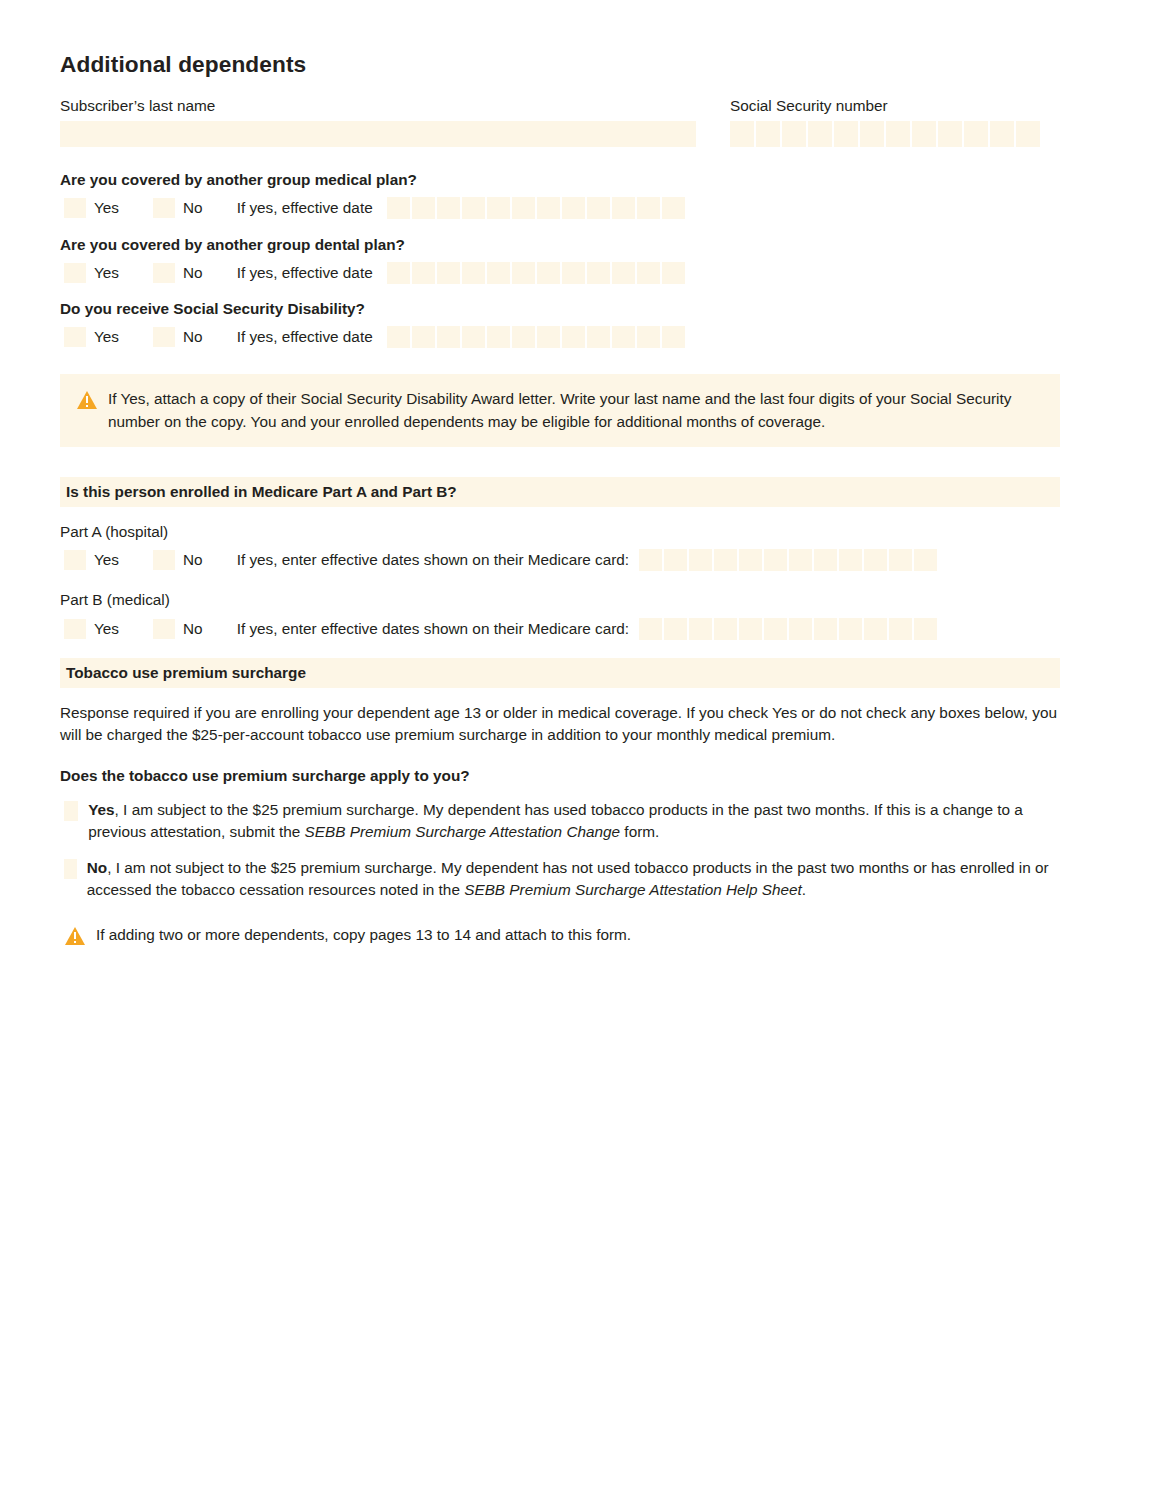Additional dependents
Subscriber’s last name
Social Security number
Are you covered by another group medical plan?
Yes No If yes, effective date
Are you covered by another group dental plan?
Yes No If yes, effective date
Do you receive Social Security Disability?
Yes No If yes, effective date
If Yes, attach a copy of their Social Security Disability Award letter. Write your last name and the last four digits of your Social Security number on the copy. You and your enrolled dependents may be eligible for additional months of coverage.
Is this person enrolled in Medicare Part A and Part B?
Part A (hospital)
Yes No If yes, enter effective dates shown on their Medicare card:
Part B (medical)
Yes No If yes, enter effective dates shown on their Medicare card:
Tobacco use premium surcharge
Response required if you are enrolling your dependent age 13 or older in medical coverage. If you check Yes or do not check any boxes below, you will be charged the $25-per-account tobacco use premium surcharge in addition to your monthly medical premium.
Does the tobacco use premium surcharge apply to you?
Yes, I am subject to the $25 premium surcharge. My dependent has used tobacco products in the past two months. If this is a change to a previous attestation, submit the SEBB Premium Surcharge Attestation Change form.
No, I am not subject to the $25 premium surcharge. My dependent has not used tobacco products in the past two months or has enrolled in or accessed the tobacco cessation resources noted in the SEBB Premium Surcharge Attestation Help Sheet.
If adding two or more dependents, copy pages 13 to 14 and attach to this form.